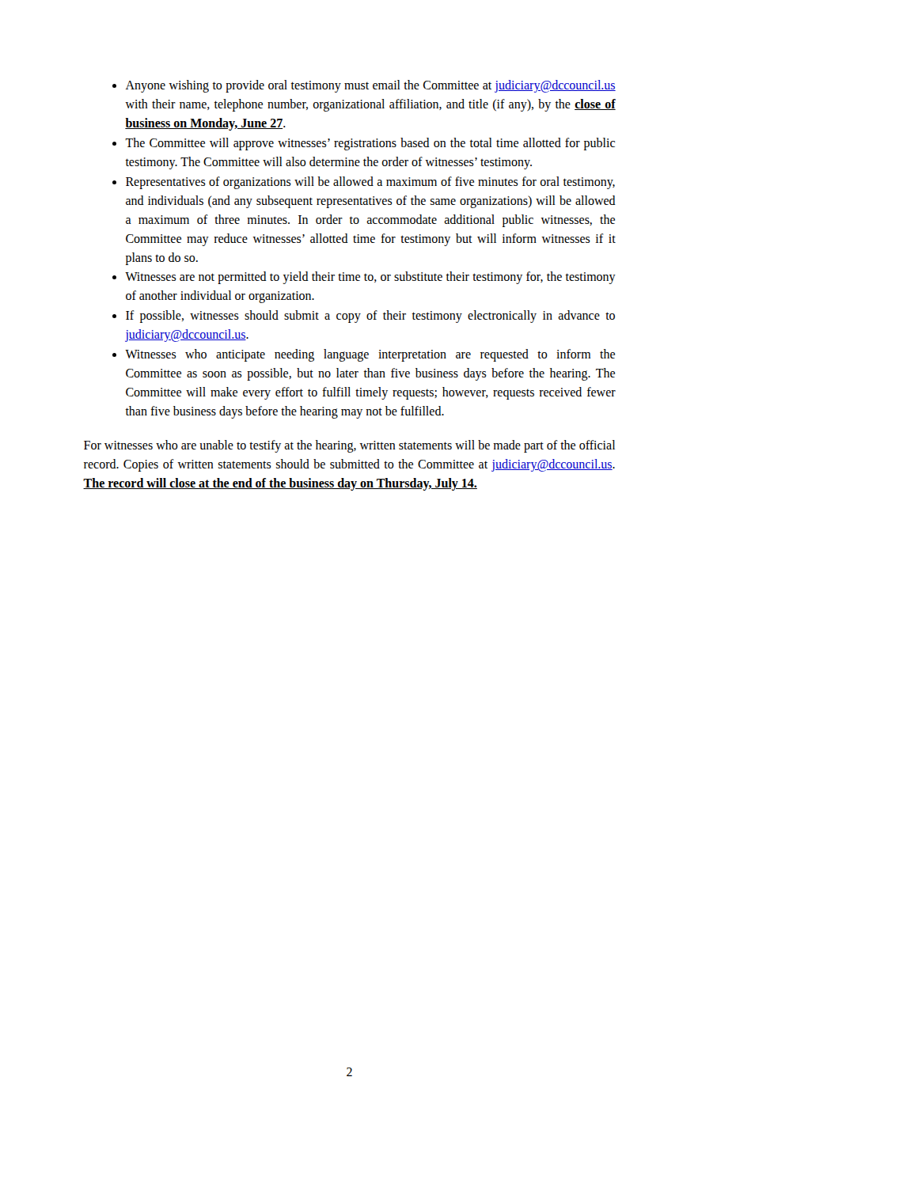Anyone wishing to provide oral testimony must email the Committee at judiciary@dccouncil.us with their name, telephone number, organizational affiliation, and title (if any), by the close of business on Monday, June 27.
The Committee will approve witnesses’ registrations based on the total time allotted for public testimony. The Committee will also determine the order of witnesses’ testimony.
Representatives of organizations will be allowed a maximum of five minutes for oral testimony, and individuals (and any subsequent representatives of the same organizations) will be allowed a maximum of three minutes. In order to accommodate additional public witnesses, the Committee may reduce witnesses’ allotted time for testimony but will inform witnesses if it plans to do so.
Witnesses are not permitted to yield their time to, or substitute their testimony for, the testimony of another individual or organization.
If possible, witnesses should submit a copy of their testimony electronically in advance to judiciary@dccouncil.us.
Witnesses who anticipate needing language interpretation are requested to inform the Committee as soon as possible, but no later than five business days before the hearing. The Committee will make every effort to fulfill timely requests; however, requests received fewer than five business days before the hearing may not be fulfilled.
For witnesses who are unable to testify at the hearing, written statements will be made part of the official record. Copies of written statements should be submitted to the Committee at judiciary@dccouncil.us. The record will close at the end of the business day on Thursday, July 14.
2